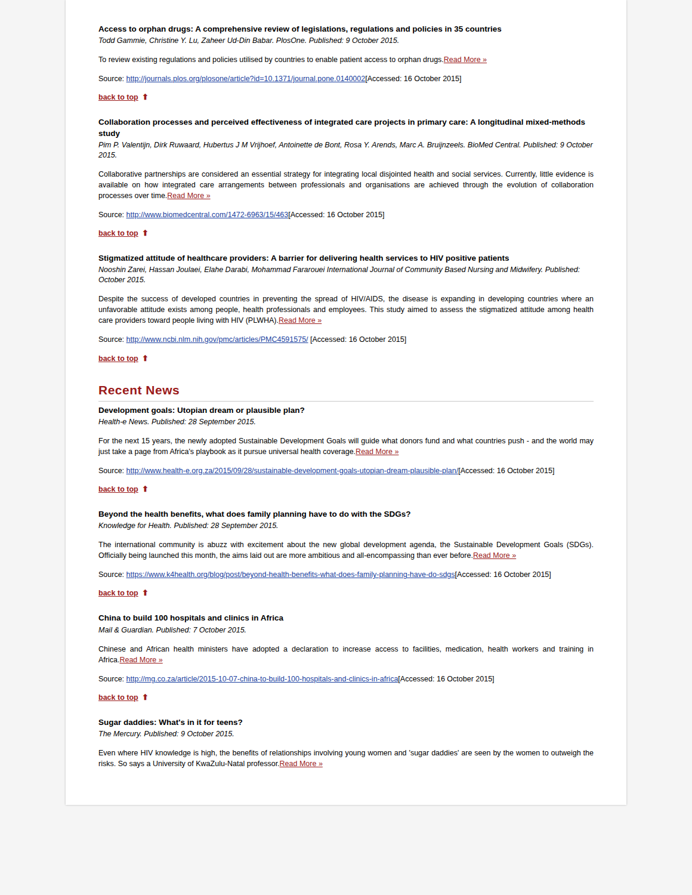Access to orphan drugs: A comprehensive review of legislations, regulations and policies in 35 countries
Todd Gammie, Christine Y. Lu, Zaheer Ud-Din Babar. PlosOne. Published: 9 October 2015.
To review existing regulations and policies utilised by countries to enable patient access to orphan drugs.Read More »
Source: http://journals.plos.org/plosone/article?id=10.1371/journal.pone.0140002[Accessed: 16 October 2015]
back to top ⬆
Collaboration processes and perceived effectiveness of integrated care projects in primary care: A longitudinal mixed-methods study
Pim P. Valentijn, Dirk Ruwaard, Hubertus J M Vrijhoef, Antoinette de Bont, Rosa Y. Arends, Marc A. Bruijnzeels. BioMed Central. Published: 9 October 2015.
Collaborative partnerships are considered an essential strategy for integrating local disjointed health and social services. Currently, little evidence is available on how integrated care arrangements between professionals and organisations are achieved through the evolution of collaboration processes over time.Read More »
Source: http://www.biomedcentral.com/1472-6963/15/463[Accessed: 16 October 2015]
back to top ⬆
Stigmatized attitude of healthcare providers: A barrier for delivering health services to HIV positive patients
Nooshin Zarei, Hassan Joulaei, Elahe Darabi, Mohammad Fararouei International Journal of Community Based Nursing and Midwifery. Published: October 2015.
Despite the success of developed countries in preventing the spread of HIV/AIDS, the disease is expanding in developing countries where an unfavorable attitude exists among people, health professionals and employees. This study aimed to assess the stigmatized attitude among health care providers toward people living with HIV (PLWHA).Read More »
Source: http://www.ncbi.nlm.nih.gov/pmc/articles/PMC4591575/ [Accessed: 16 October 2015]
back to top ⬆
Recent News
Development goals: Utopian dream or plausible plan?
Health-e News. Published: 28 September 2015.
For the next 15 years, the newly adopted Sustainable Development Goals will guide what donors fund and what countries push - and the world may just take a page from Africa's playbook as it pursue universal health coverage.Read More »
Source: http://www.health-e.org.za/2015/09/28/sustainable-development-goals-utopian-dream-plausible-plan/[Accessed: 16 October 2015]
back to top ⬆
Beyond the health benefits, what does family planning have to do with the SDGs?
Knowledge for Health. Published: 28 September 2015.
The international community is abuzz with excitement about the new global development agenda, the Sustainable Development Goals (SDGs). Officially being launched this month, the aims laid out are more ambitious and all-encompassing than ever before.Read More »
Source: https://www.k4health.org/blog/post/beyond-health-benefits-what-does-family-planning-have-do-sdgs[Accessed: 16 October 2015]
back to top ⬆
China to build 100 hospitals and clinics in Africa
Mail & Guardian. Published: 7 October 2015.
Chinese and African health ministers have adopted a declaration to increase access to facilities, medication, health workers and training in Africa.Read More »
Source: http://mg.co.za/article/2015-10-07-china-to-build-100-hospitals-and-clinics-in-africa[Accessed: 16 October 2015]
back to top ⬆
Sugar daddies: What's in it for teens?
The Mercury. Published: 9 October 2015.
Even where HIV knowledge is high, the benefits of relationships involving young women and 'sugar daddies' are seen by the women to outweigh the risks. So says a University of KwaZulu-Natal professor.Read More »